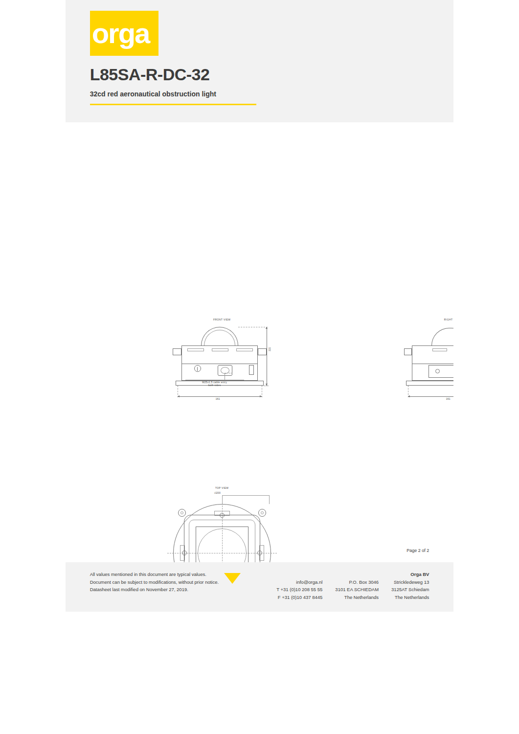orga
L85SA-R-DC-32
32cd red aeronautical obstruction light
FRONT VIEW
111
161
M25x1,5 cable entry
both sides
RIGHT VIEW
161
TOP VIEW
∅200
∅11 (4X)
Page 2 of 2
All values mentioned in this document are typical values.
Document can be subject to modifications, without prior notice.
Datasheet last modified on November 27, 2019.
info@orga.nl
T +31 (0)10 208 55 55
F +31 (0)10 437 8445
P.O. Box 3046
3101 EA SCHIEDAM
The Netherlands
Orga BV
Strickledeweg 13
3125AT Schiedam
The Netherlands